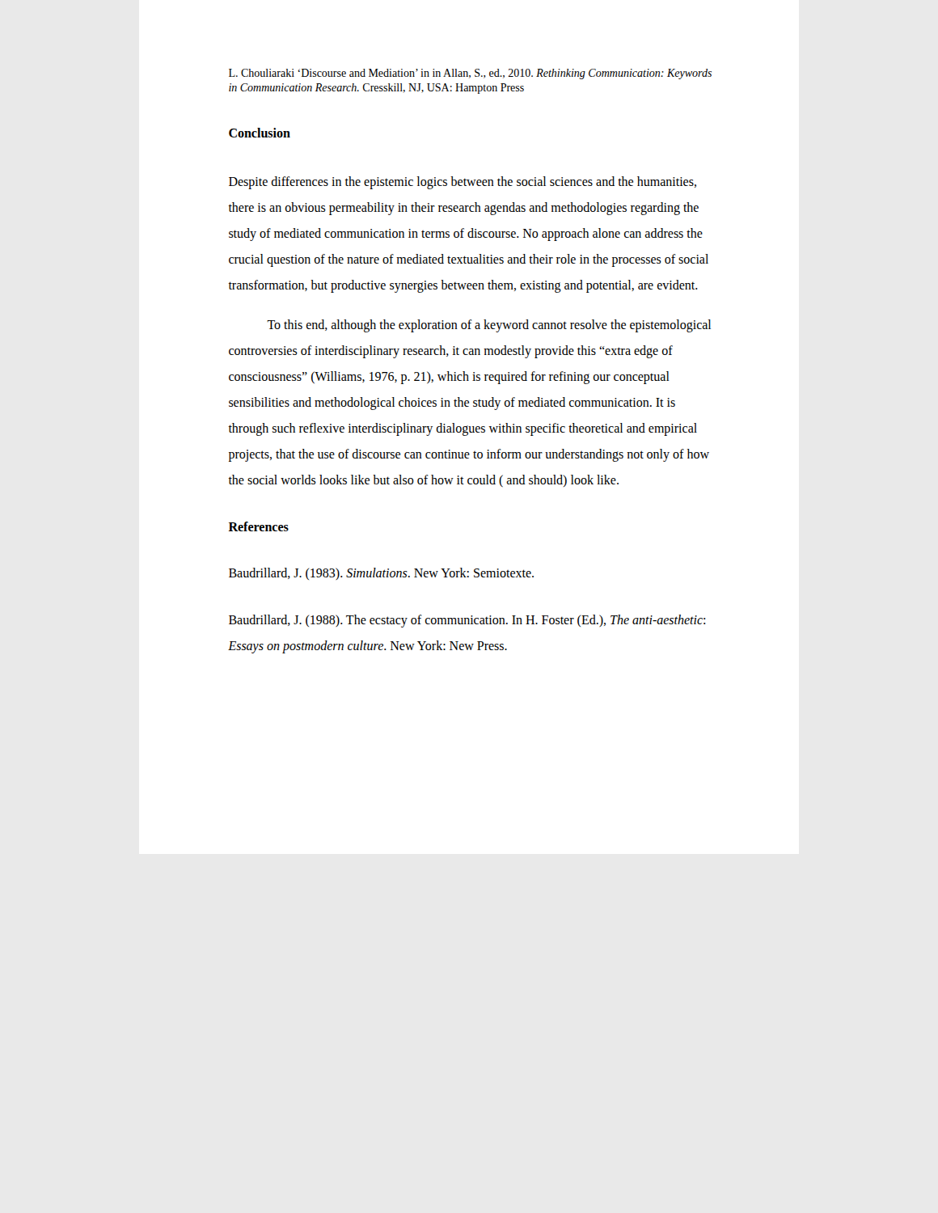L. Chouliaraki ‘Discourse and Mediation’ in in Allan, S., ed., 2010. Rethinking Communication: Keywords in Communication Research. Cresskill, NJ, USA: Hampton Press
Conclusion
Despite differences in the epistemic logics between the social sciences and the humanities, there is an obvious permeability in their research agendas and methodologies regarding the study of mediated communication in terms of discourse. No approach alone can address the crucial question of the nature of mediated textualities and their role in the processes of social transformation, but productive synergies between them, existing and potential, are evident.
To this end, although the exploration of a keyword cannot resolve the epistemological controversies of interdisciplinary research, it can modestly provide this “extra edge of consciousness” (Williams, 1976, p. 21), which is required for refining our conceptual sensibilities and methodological choices in the study of mediated communication. It is through such reflexive interdisciplinary dialogues within specific theoretical and empirical projects, that the use of discourse can continue to inform our understandings not only of how the social worlds looks like but also of how it could ( and should) look like.
References
Baudrillard, J. (1983). Simulations. New York: Semiotexte.
Baudrillard, J. (1988). The ecstacy of communication. In H. Foster (Ed.), The anti-aesthetic: Essays on postmodern culture. New York: New Press.